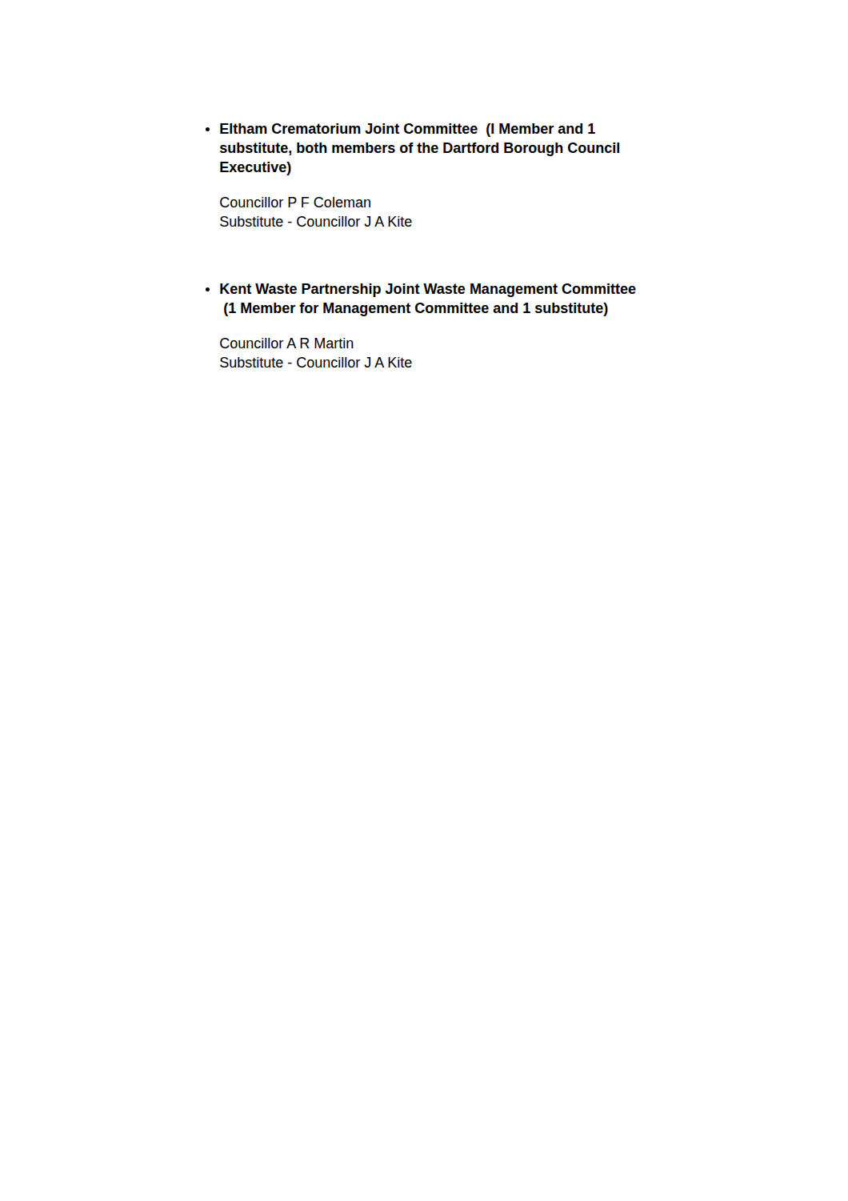Eltham Crematorium Joint Committee (I Member and 1 substitute, both members of the Dartford Borough Council Executive)
Councillor P F Coleman
Substitute - Councillor J A Kite
Kent Waste Partnership Joint Waste Management Committee
(1 Member for Management Committee and 1 substitute)
Councillor A R Martin
Substitute - Councillor J A Kite